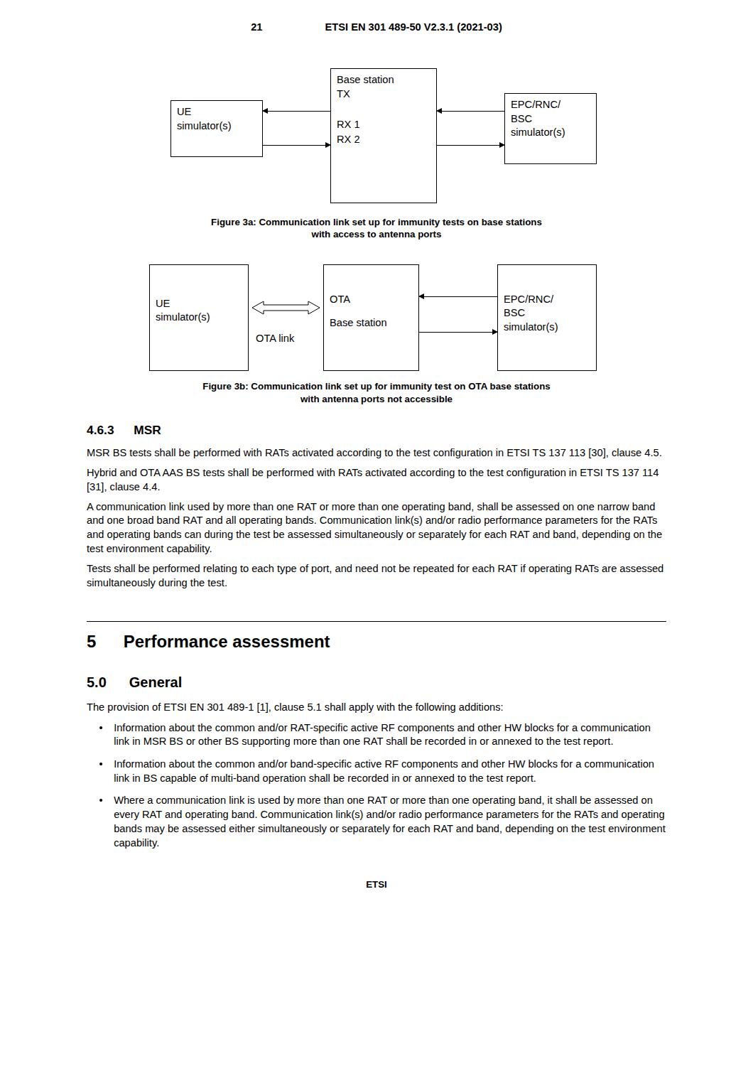21 ETSI EN 301 489-50 V2.3.1 (2021-03)
UE
simulator(s)
Base station
TX
RX 1
RX 2
EPC/RNC/
BSC
simulator(s)
Figure 3a: Communication link set up for immunity tests on base stations
with access to antenna ports
UE
simulator(s)
OTA
Base station
EPC/RNC/
BSC
simulator(s)
OTA link
Figure 3b: Communication link set up for immunity test on OTA base stations
with antenna ports not accessible
4.6.3 MSR
MSR BS tests shall be performed with RATs activated according to the test configuration in ETSI TS 137 113 [30], clause 4.5.
Hybrid and OTA AAS BS tests shall be performed with RATs activated according to the test configuration in ETSI TS 137 114 [31], clause 4.4.
A communication link used by more than one RAT or more than one operating band, shall be assessed on one narrow band and one broad band RAT and all operating bands. Communication link(s) and/or radio performance parameters for the RATs and operating bands can during the test be assessed simultaneously or separately for each RAT and band, depending on the test environment capability.
Tests shall be performed relating to each type of port, and need not be repeated for each RAT if operating RATs are assessed simultaneously during the test.
5 Performance assessment
5.0 General
The provision of ETSI EN 301 489-1 [1], clause 5.1 shall apply with the following additions:
Information about the common and/or RAT-specific active RF components and other HW blocks for a communication link in MSR BS or other BS supporting more than one RAT shall be recorded in or annexed to the test report.
Information about the common and/or band-specific active RF components and other HW blocks for a communication link in BS capable of multi-band operation shall be recorded in or annexed to the test report.
Where a communication link is used by more than one RAT or more than one operating band, it shall be assessed on every RAT and operating band. Communication link(s) and/or radio performance parameters for the RATs and operating bands may be assessed either simultaneously or separately for each RAT and band, depending on the test environment capability.
ETSI